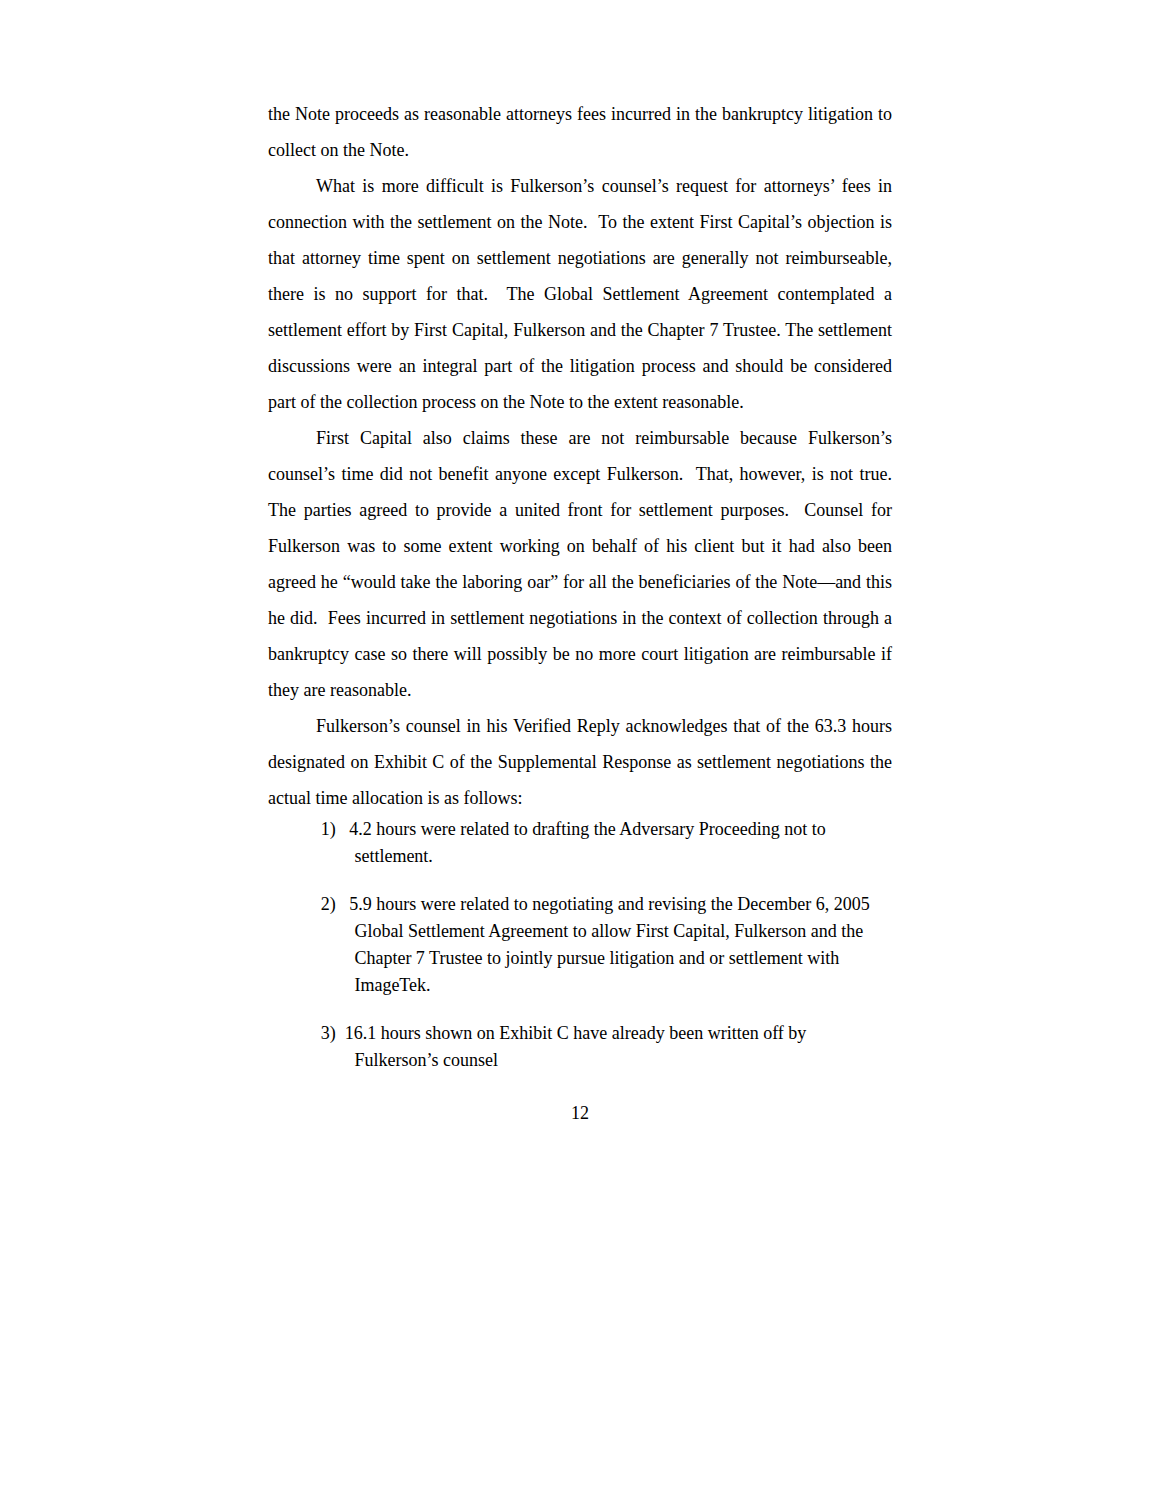the Note proceeds as reasonable attorneys fees incurred in the bankruptcy litigation to collect on the Note.
What is more difficult is Fulkerson’s counsel’s request for attorneys’ fees in connection with the settlement on the Note. To the extent First Capital’s objection is that attorney time spent on settlement negotiations are generally not reimburseable, there is no support for that. The Global Settlement Agreement contemplated a settlement effort by First Capital, Fulkerson and the Chapter 7 Trustee. The settlement discussions were an integral part of the litigation process and should be considered part of the collection process on the Note to the extent reasonable.
First Capital also claims these are not reimbursable because Fulkerson’s counsel’s time did not benefit anyone except Fulkerson. That, however, is not true. The parties agreed to provide a united front for settlement purposes. Counsel for Fulkerson was to some extent working on behalf of his client but it had also been agreed he “would take the laboring oar” for all the beneficiaries of the Note—and this he did. Fees incurred in settlement negotiations in the context of collection through a bankruptcy case so there will possibly be no more court litigation are reimbursable if they are reasonable.
Fulkerson’s counsel in his Verified Reply acknowledges that of the 63.3 hours designated on Exhibit C of the Supplemental Response as settlement negotiations the actual time allocation is as follows:
1) 4.2 hours were related to drafting the Adversary Proceeding not to settlement.
2) 5.9 hours were related to negotiating and revising the December 6, 2005 Global Settlement Agreement to allow First Capital, Fulkerson and the Chapter 7 Trustee to jointly pursue litigation and or settlement with ImageTek.
3) 16.1 hours shown on Exhibit C have already been written off by Fulkerson’s counsel
12